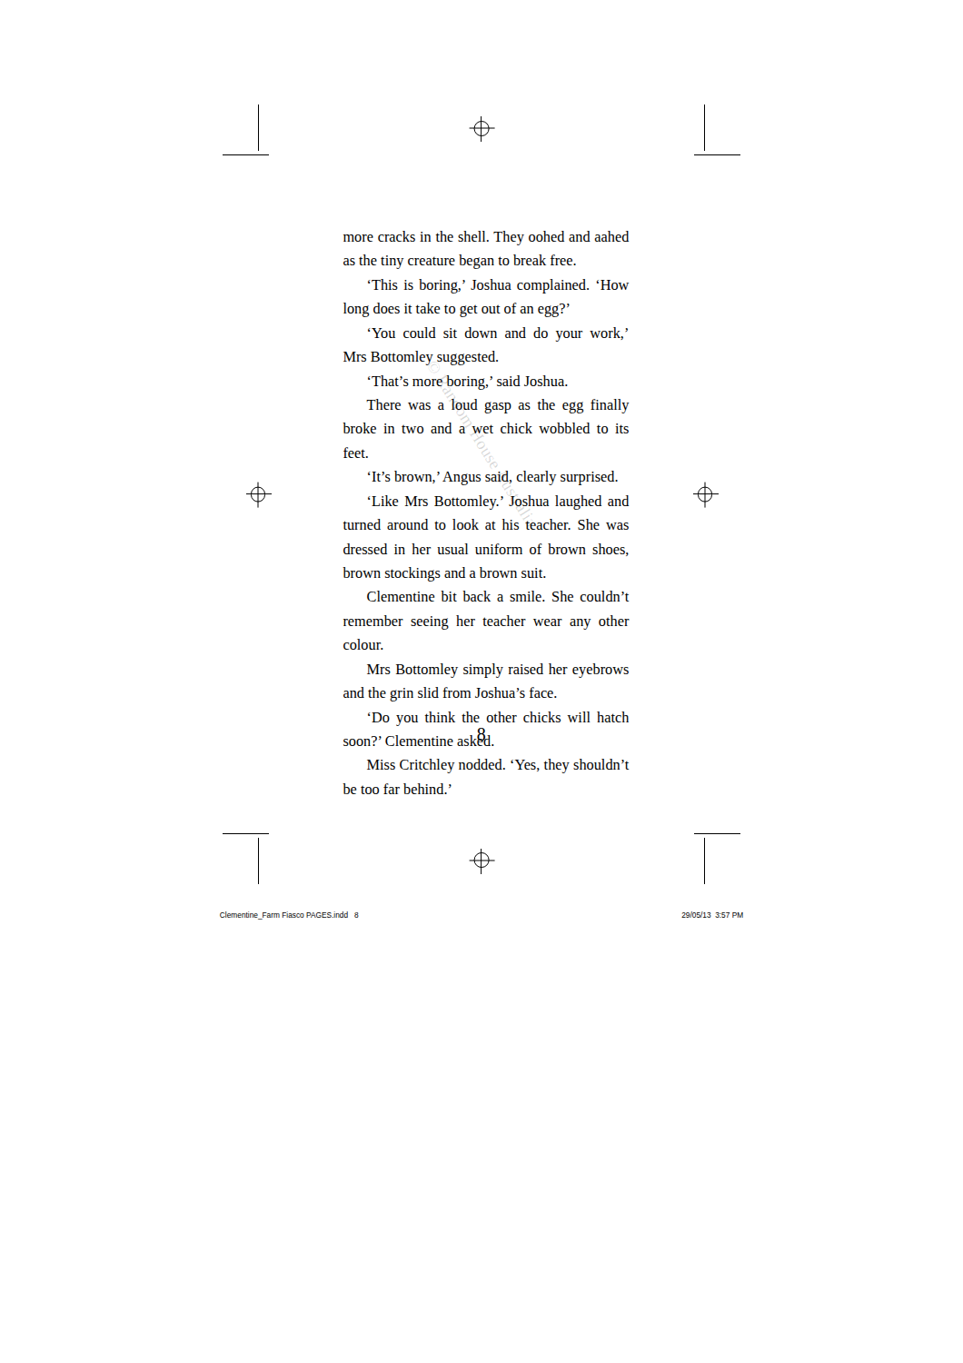more cracks in the shell. They oohed and aahed as the tiny creature began to break free.
‘This is boring,’ Joshua complained. ‘How long does it take to get out of an egg?’
‘You could sit down and do your work,’ Mrs Bottomley suggested.
‘That’s more boring,’ said Joshua.
There was a loud gasp as the egg finally broke in two and a wet chick wobbled to its feet.
‘It’s brown,’ Angus said, clearly surprised.
‘Like Mrs Bottomley.’ Joshua laughed and turned around to look at his teacher. She was dressed in her usual uniform of brown shoes, brown stockings and a brown suit.
Clementine bit back a smile. She couldn’t remember seeing her teacher wear any other colour.
Mrs Bottomley simply raised her eyebrows and the grin slid from Joshua’s face.
‘Do you think the other chicks will hatch soon?’ Clementine asked.
Miss Critchley nodded. ‘Yes, they shouldn’t be too far behind.’
© Random House Australia
8
Clementine_Farm Fiasco PAGES.indd 8 29/05/13 3:57 PM